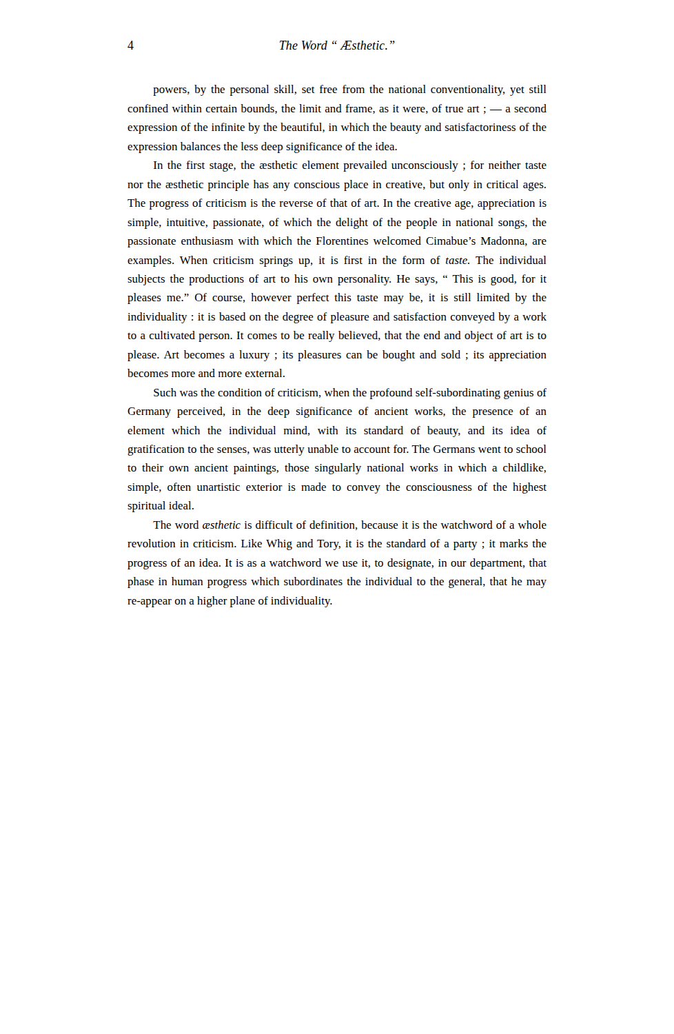4 The Word “ Æsthetic.”
powers, by the personal skill, set free from the national conventionality, yet still confined within certain bounds, the limit and frame, as it were, of true art ; — a second expression of the infinite by the beautiful, in which the beauty and satisfactoriness of the expression balances the less deep significance of the idea.
In the first stage, the æsthetic element prevailed unconsciously ; for neither taste nor the æsthetic principle has any conscious place in creative, but only in critical ages. The progress of criticism is the reverse of that of art. In the creative age, appreciation is simple, intuitive, passionate, of which the delight of the people in national songs, the passionate enthusiasm with which the Florentines welcomed Cimabue’s Madonna, are examples. When criticism springs up, it is first in the form of taste. The individual subjects the productions of art to his own personality. He says, “ This is good, for it pleases me.” Of course, however perfect this taste may be, it is still limited by the individuality : it is based on the degree of pleasure and satisfaction conveyed by a work to a cultivated person. It comes to be really believed, that the end and object of art is to please. Art becomes a luxury ; its pleasures can be bought and sold ; its appreciation becomes more and more external.
Such was the condition of criticism, when the profound self-subordinating genius of Germany perceived, in the deep significance of ancient works, the presence of an element which the individual mind, with its standard of beauty, and its idea of gratification to the senses, was utterly unable to account for. The Germans went to school to their own ancient paintings, those singularly national works in which a childlike, simple, often unartistic exterior is made to convey the consciousness of the highest spiritual ideal.
The word æsthetic is difficult of definition, because it is the watchword of a whole revolution in criticism. Like Whig and Tory, it is the standard of a party ; it marks the progress of an idea. It is as a watchword we use it, to designate, in our department, that phase in human progress which subordinates the individual to the general, that he may re-appear on a higher plane of individuality.